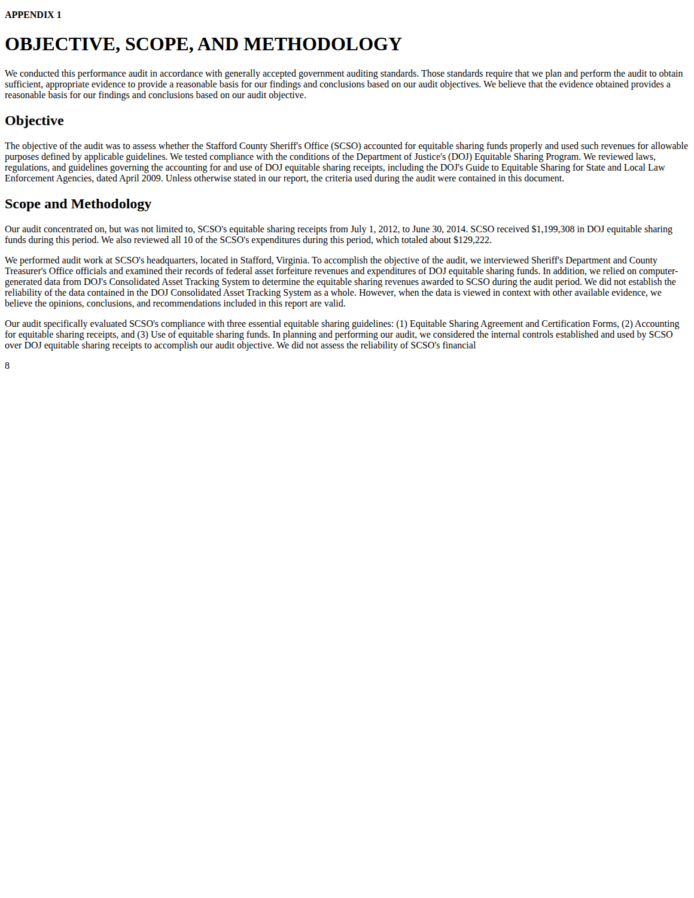APPENDIX 1
OBJECTIVE, SCOPE, AND METHODOLOGY
We conducted this performance audit in accordance with generally accepted government auditing standards. Those standards require that we plan and perform the audit to obtain sufficient, appropriate evidence to provide a reasonable basis for our findings and conclusions based on our audit objectives. We believe that the evidence obtained provides a reasonable basis for our findings and conclusions based on our audit objective.
Objective
The objective of the audit was to assess whether the Stafford County Sheriff's Office (SCSO) accounted for equitable sharing funds properly and used such revenues for allowable purposes defined by applicable guidelines. We tested compliance with the conditions of the Department of Justice's (DOJ) Equitable Sharing Program. We reviewed laws, regulations, and guidelines governing the accounting for and use of DOJ equitable sharing receipts, including the DOJ's Guide to Equitable Sharing for State and Local Law Enforcement Agencies, dated April 2009. Unless otherwise stated in our report, the criteria used during the audit were contained in this document.
Scope and Methodology
Our audit concentrated on, but was not limited to, SCSO's equitable sharing receipts from July 1, 2012, to June 30, 2014. SCSO received $1,199,308 in DOJ equitable sharing funds during this period. We also reviewed all 10 of the SCSO's expenditures during this period, which totaled about $129,222.
We performed audit work at SCSO's headquarters, located in Stafford, Virginia. To accomplish the objective of the audit, we interviewed Sheriff's Department and County Treasurer's Office officials and examined their records of federal asset forfeiture revenues and expenditures of DOJ equitable sharing funds. In addition, we relied on computer-generated data from DOJ's Consolidated Asset Tracking System to determine the equitable sharing revenues awarded to SCSO during the audit period. We did not establish the reliability of the data contained in the DOJ Consolidated Asset Tracking System as a whole. However, when the data is viewed in context with other available evidence, we believe the opinions, conclusions, and recommendations included in this report are valid.
Our audit specifically evaluated SCSO's compliance with three essential equitable sharing guidelines: (1) Equitable Sharing Agreement and Certification Forms, (2) Accounting for equitable sharing receipts, and (3) Use of equitable sharing funds. In planning and performing our audit, we considered the internal controls established and used by SCSO over DOJ equitable sharing receipts to accomplish our audit objective. We did not assess the reliability of SCSO's financial
8